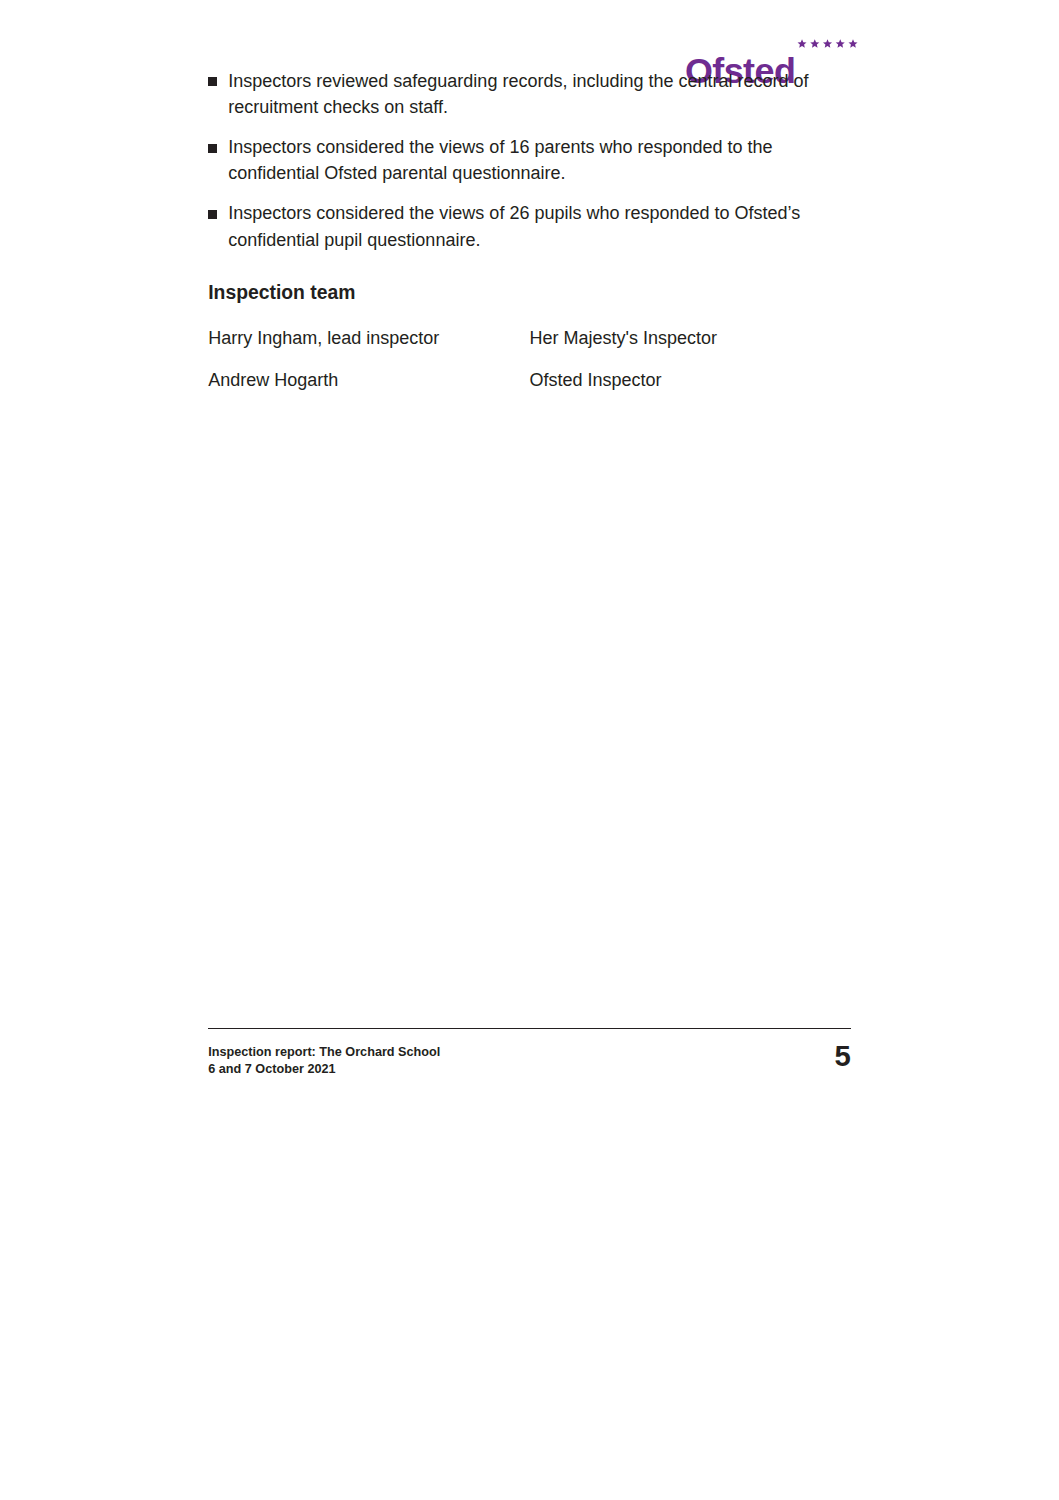Ofsted
Inspectors reviewed safeguarding records, including the central record of recruitment checks on staff.
Inspectors considered the views of 16 parents who responded to the confidential Ofsted parental questionnaire.
Inspectors considered the views of 26 pupils who responded to Ofsted’s confidential pupil questionnaire.
Inspection team
| Harry Ingham, lead inspector | Her Majesty's Inspector |
| Andrew Hogarth | Ofsted Inspector |
Inspection report: The Orchard School
6 and 7 October 2021
5